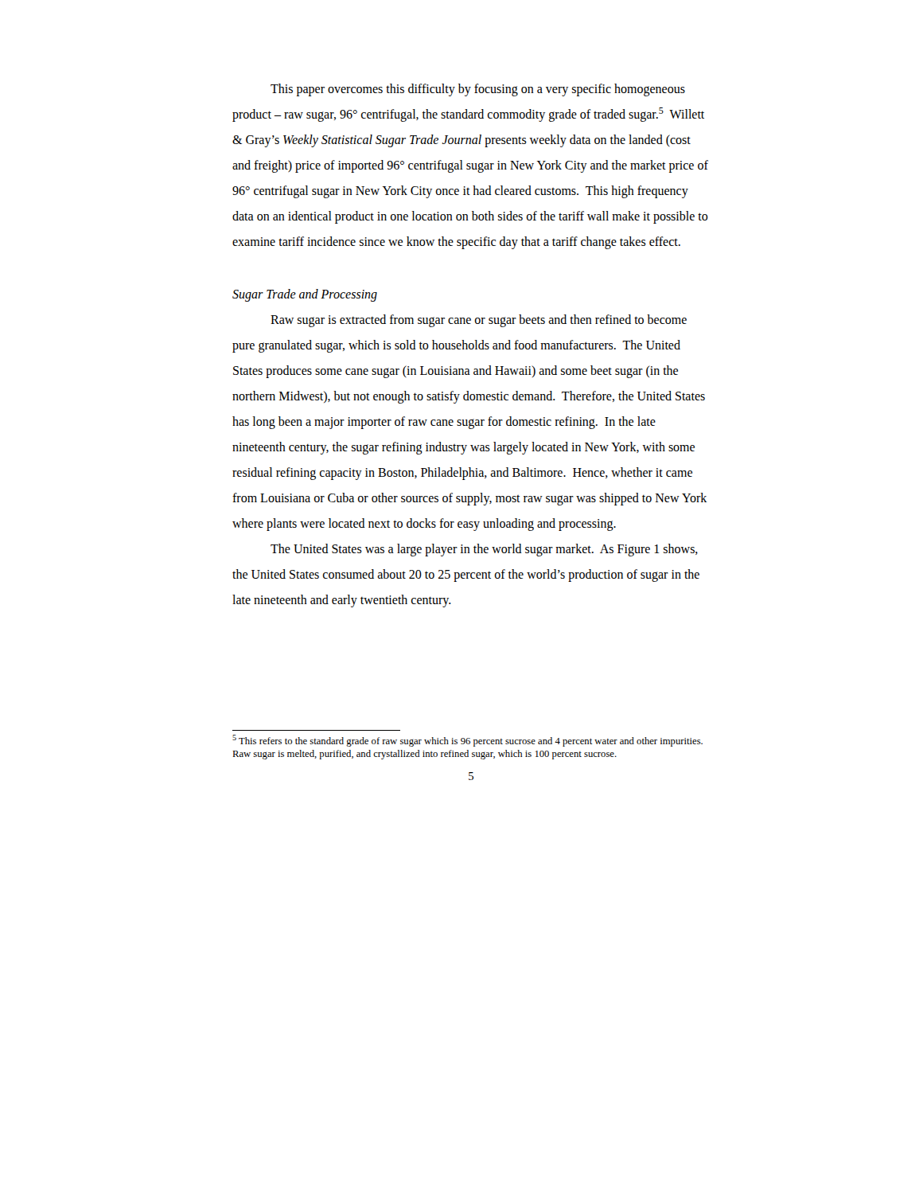This paper overcomes this difficulty by focusing on a very specific homogeneous product – raw sugar, 96° centrifugal, the standard commodity grade of traded sugar.5 Willett & Gray’s Weekly Statistical Sugar Trade Journal presents weekly data on the landed (cost and freight) price of imported 96° centrifugal sugar in New York City and the market price of 96° centrifugal sugar in New York City once it had cleared customs. This high frequency data on an identical product in one location on both sides of the tariff wall make it possible to examine tariff incidence since we know the specific day that a tariff change takes effect.
Sugar Trade and Processing
Raw sugar is extracted from sugar cane or sugar beets and then refined to become pure granulated sugar, which is sold to households and food manufacturers. The United States produces some cane sugar (in Louisiana and Hawaii) and some beet sugar (in the northern Midwest), but not enough to satisfy domestic demand. Therefore, the United States has long been a major importer of raw cane sugar for domestic refining. In the late nineteenth century, the sugar refining industry was largely located in New York, with some residual refining capacity in Boston, Philadelphia, and Baltimore. Hence, whether it came from Louisiana or Cuba or other sources of supply, most raw sugar was shipped to New York where plants were located next to docks for easy unloading and processing.
The United States was a large player in the world sugar market. As Figure 1 shows, the United States consumed about 20 to 25 percent of the world’s production of sugar in the late nineteenth and early twentieth century.
5 This refers to the standard grade of raw sugar which is 96 percent sucrose and 4 percent water and other impurities. Raw sugar is melted, purified, and crystallized into refined sugar, which is 100 percent sucrose.
5